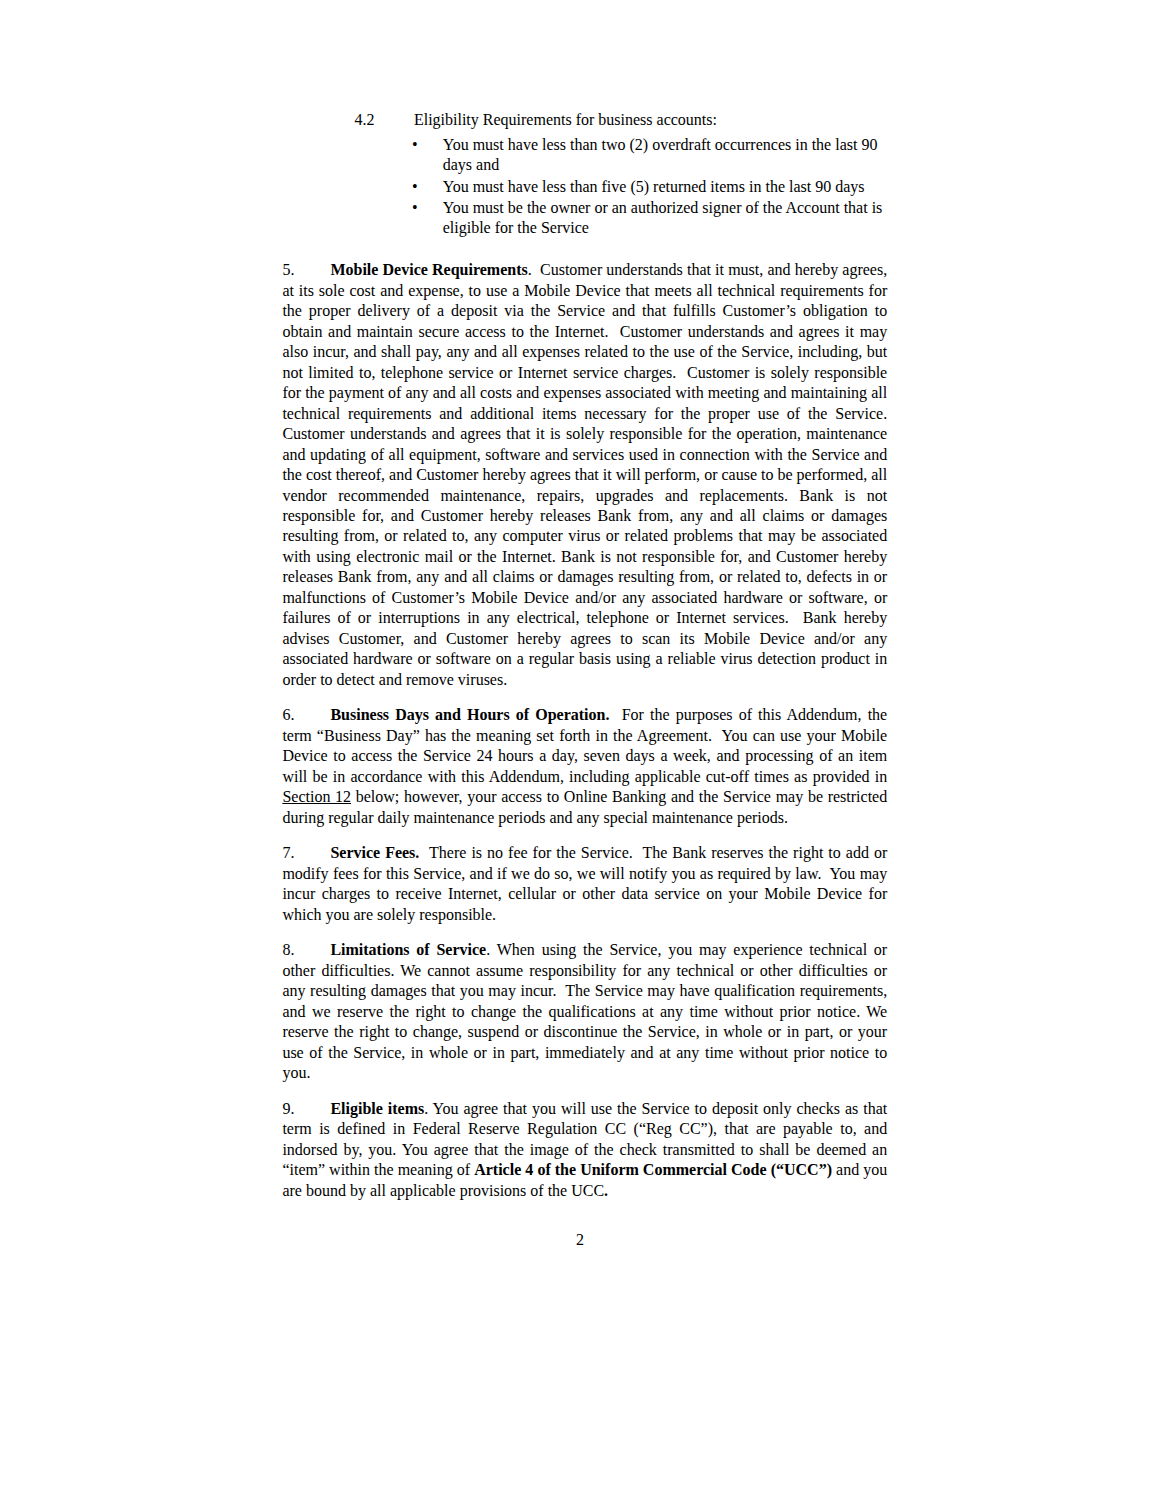4.2 Eligibility Requirements for business accounts:
You must have less than two (2) overdraft occurrences in the last 90 days and
You must have less than five (5) returned items in the last 90 days
You must be the owner or an authorized signer of the Account that is eligible for the Service
5. Mobile Device Requirements. Customer understands that it must, and hereby agrees, at its sole cost and expense, to use a Mobile Device that meets all technical requirements for the proper delivery of a deposit via the Service and that fulfills Customer’s obligation to obtain and maintain secure access to the Internet. Customer understands and agrees it may also incur, and shall pay, any and all expenses related to the use of the Service, including, but not limited to, telephone service or Internet service charges. Customer is solely responsible for the payment of any and all costs and expenses associated with meeting and maintaining all technical requirements and additional items necessary for the proper use of the Service. Customer understands and agrees that it is solely responsible for the operation, maintenance and updating of all equipment, software and services used in connection with the Service and the cost thereof, and Customer hereby agrees that it will perform, or cause to be performed, all vendor recommended maintenance, repairs, upgrades and replacements. Bank is not responsible for, and Customer hereby releases Bank from, any and all claims or damages resulting from, or related to, any computer virus or related problems that may be associated with using electronic mail or the Internet. Bank is not responsible for, and Customer hereby releases Bank from, any and all claims or damages resulting from, or related to, defects in or malfunctions of Customer’s Mobile Device and/or any associated hardware or software, or failures of or interruptions in any electrical, telephone or Internet services. Bank hereby advises Customer, and Customer hereby agrees to scan its Mobile Device and/or any associated hardware or software on a regular basis using a reliable virus detection product in order to detect and remove viruses.
6. Business Days and Hours of Operation. For the purposes of this Addendum, the term “Business Day” has the meaning set forth in the Agreement. You can use your Mobile Device to access the Service 24 hours a day, seven days a week, and processing of an item will be in accordance with this Addendum, including applicable cut-off times as provided in Section 12 below; however, your access to Online Banking and the Service may be restricted during regular daily maintenance periods and any special maintenance periods.
7. Service Fees. There is no fee for the Service. The Bank reserves the right to add or modify fees for this Service, and if we do so, we will notify you as required by law. You may incur charges to receive Internet, cellular or other data service on your Mobile Device for which you are solely responsible.
8. Limitations of Service. When using the Service, you may experience technical or other difficulties. We cannot assume responsibility for any technical or other difficulties or any resulting damages that you may incur. The Service may have qualification requirements, and we reserve the right to change the qualifications at any time without prior notice. We reserve the right to change, suspend or discontinue the Service, in whole or in part, or your use of the Service, in whole or in part, immediately and at any time without prior notice to you.
9. Eligible items. You agree that you will use the Service to deposit only checks as that term is defined in Federal Reserve Regulation CC (“Reg CC”), that are payable to, and indorsed by, you. You agree that the image of the check transmitted to shall be deemed an “item” within the meaning of Article 4 of the Uniform Commercial Code (“UCC”) and you are bound by all applicable provisions of the UCC.
2